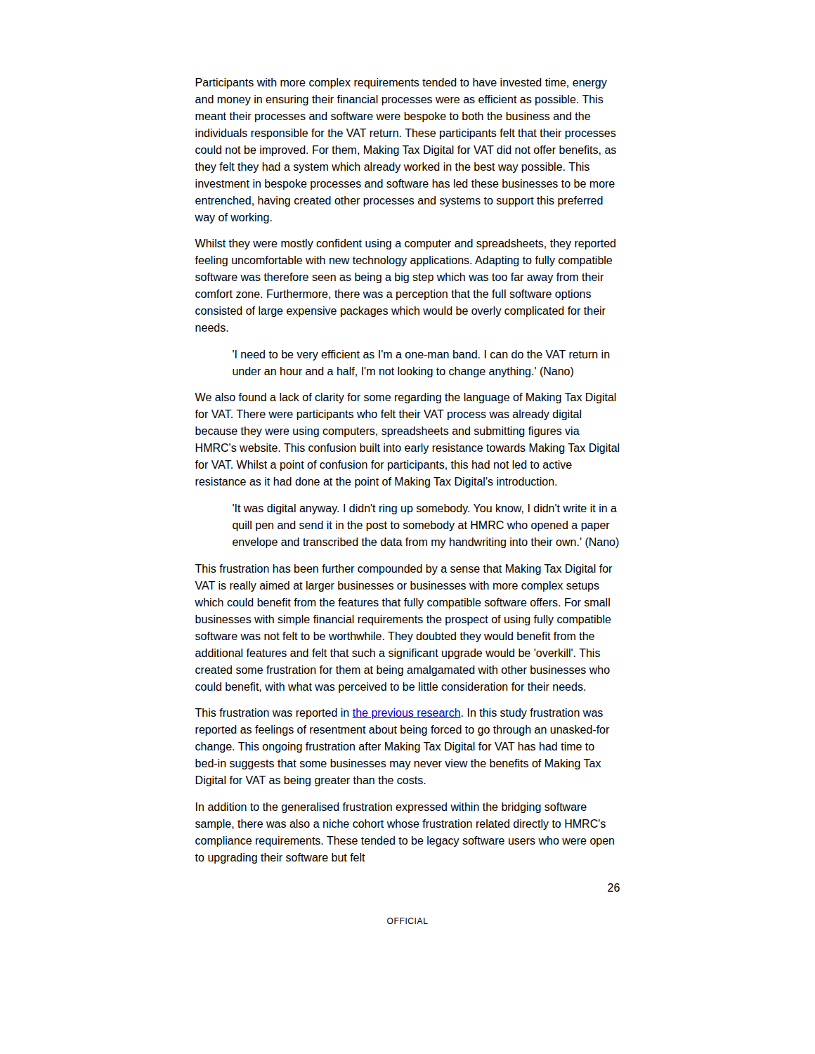Participants with more complex requirements tended to have invested time, energy and money in ensuring their financial processes were as efficient as possible. This meant their processes and software were bespoke to both the business and the individuals responsible for the VAT return. These participants felt that their processes could not be improved. For them, Making Tax Digital for VAT did not offer benefits, as they felt they had a system which already worked in the best way possible. This investment in bespoke processes and software has led these businesses to be more entrenched, having created other processes and systems to support this preferred way of working.
Whilst they were mostly confident using a computer and spreadsheets, they reported feeling uncomfortable with new technology applications. Adapting to fully compatible software was therefore seen as being a big step which was too far away from their comfort zone. Furthermore, there was a perception that the full software options consisted of large expensive packages which would be overly complicated for their needs.
'I need to be very efficient as I'm a one-man band. I can do the VAT return in under an hour and a half, I'm not looking to change anything.' (Nano)
We also found a lack of clarity for some regarding the language of Making Tax Digital for VAT. There were participants who felt their VAT process was already digital because they were using computers, spreadsheets and submitting figures via HMRC's website. This confusion built into early resistance towards Making Tax Digital for VAT. Whilst a point of confusion for participants, this had not led to active resistance as it had done at the point of Making Tax Digital's introduction.
'It was digital anyway. I didn't ring up somebody. You know, I didn't write it in a quill pen and send it in the post to somebody at HMRC who opened a paper envelope and transcribed the data from my handwriting into their own.' (Nano)
This frustration has been further compounded by a sense that Making Tax Digital for VAT is really aimed at larger businesses or businesses with more complex setups which could benefit from the features that fully compatible software offers. For small businesses with simple financial requirements the prospect of using fully compatible software was not felt to be worthwhile. They doubted they would benefit from the additional features and felt that such a significant upgrade would be 'overkill'. This created some frustration for them at being amalgamated with other businesses who could benefit, with what was perceived to be little consideration for their needs.
This frustration was reported in the previous research. In this study frustration was reported as feelings of resentment about being forced to go through an unasked-for change. This ongoing frustration after Making Tax Digital for VAT has had time to bed-in suggests that some businesses may never view the benefits of Making Tax Digital for VAT as being greater than the costs.
In addition to the generalised frustration expressed within the bridging software sample, there was also a niche cohort whose frustration related directly to HMRC's compliance requirements. These tended to be legacy software users who were open to upgrading their software but felt
26
OFFICIAL